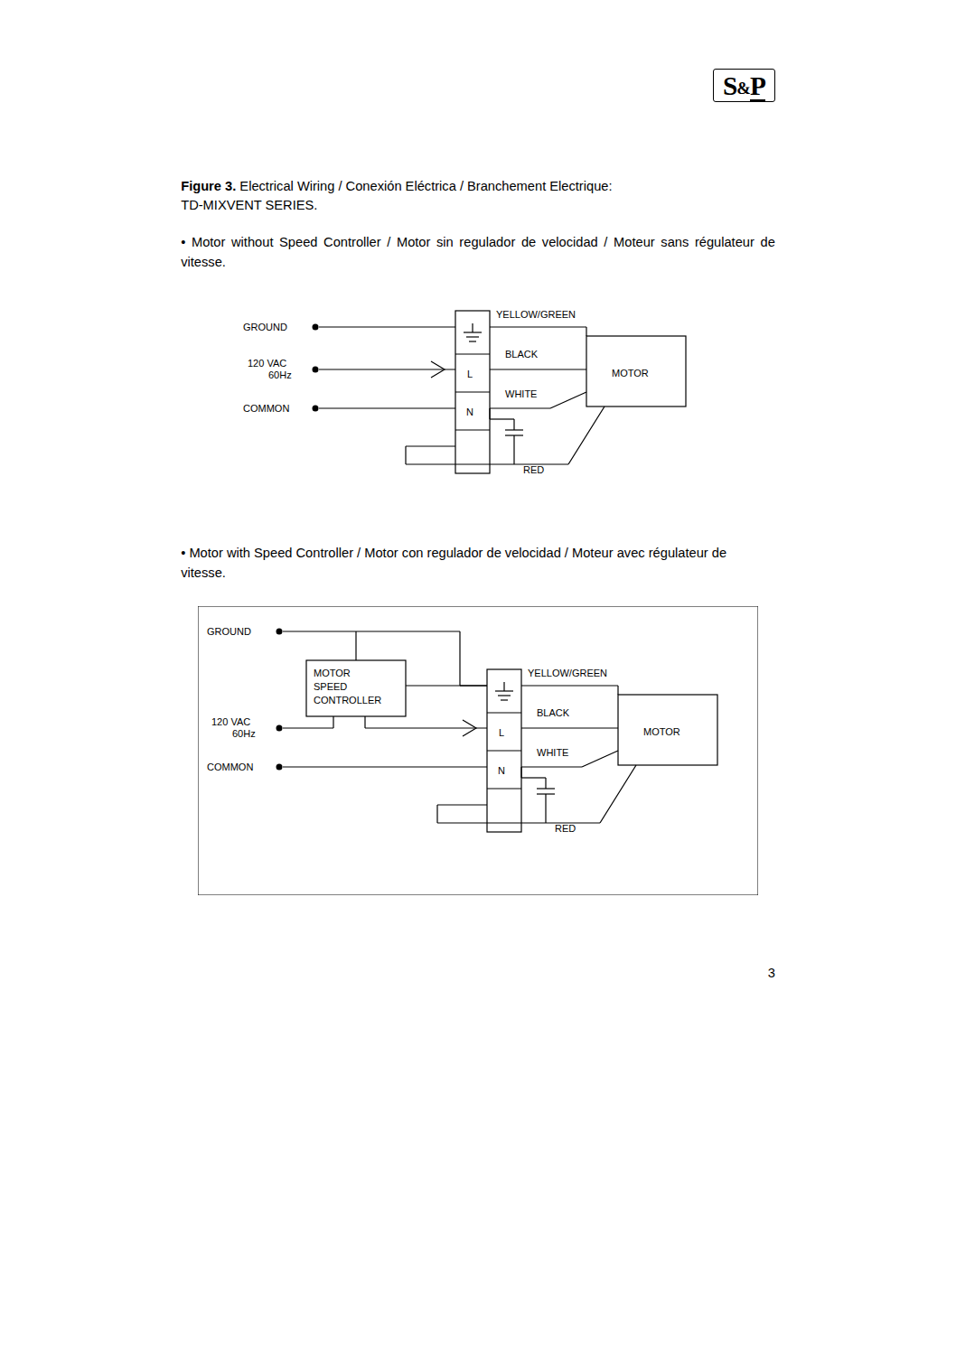S&P
Figure 3. Electrical Wiring / Conexión Eléctrica / Branchement Electrique:
TD-MIXVENT SERIES.
• Motor without Speed Controller / Motor sin regulador de velocidad / Moteur sans régulateur de vitesse.
L N GROUND 120 VAC 60Hz COMMON MOTOR YELLOW/GREEN BLACK WHITE RED
• Motor with Speed Controller / Motor con regulador de velocidad / Moteur avec régulateur de vitesse.
MOTOR SPEED CONTROLLER L N GROUND 120 VAC 60Hz COMMON MOTOR YELLOW/GREEN BLACK WHITE RED
3